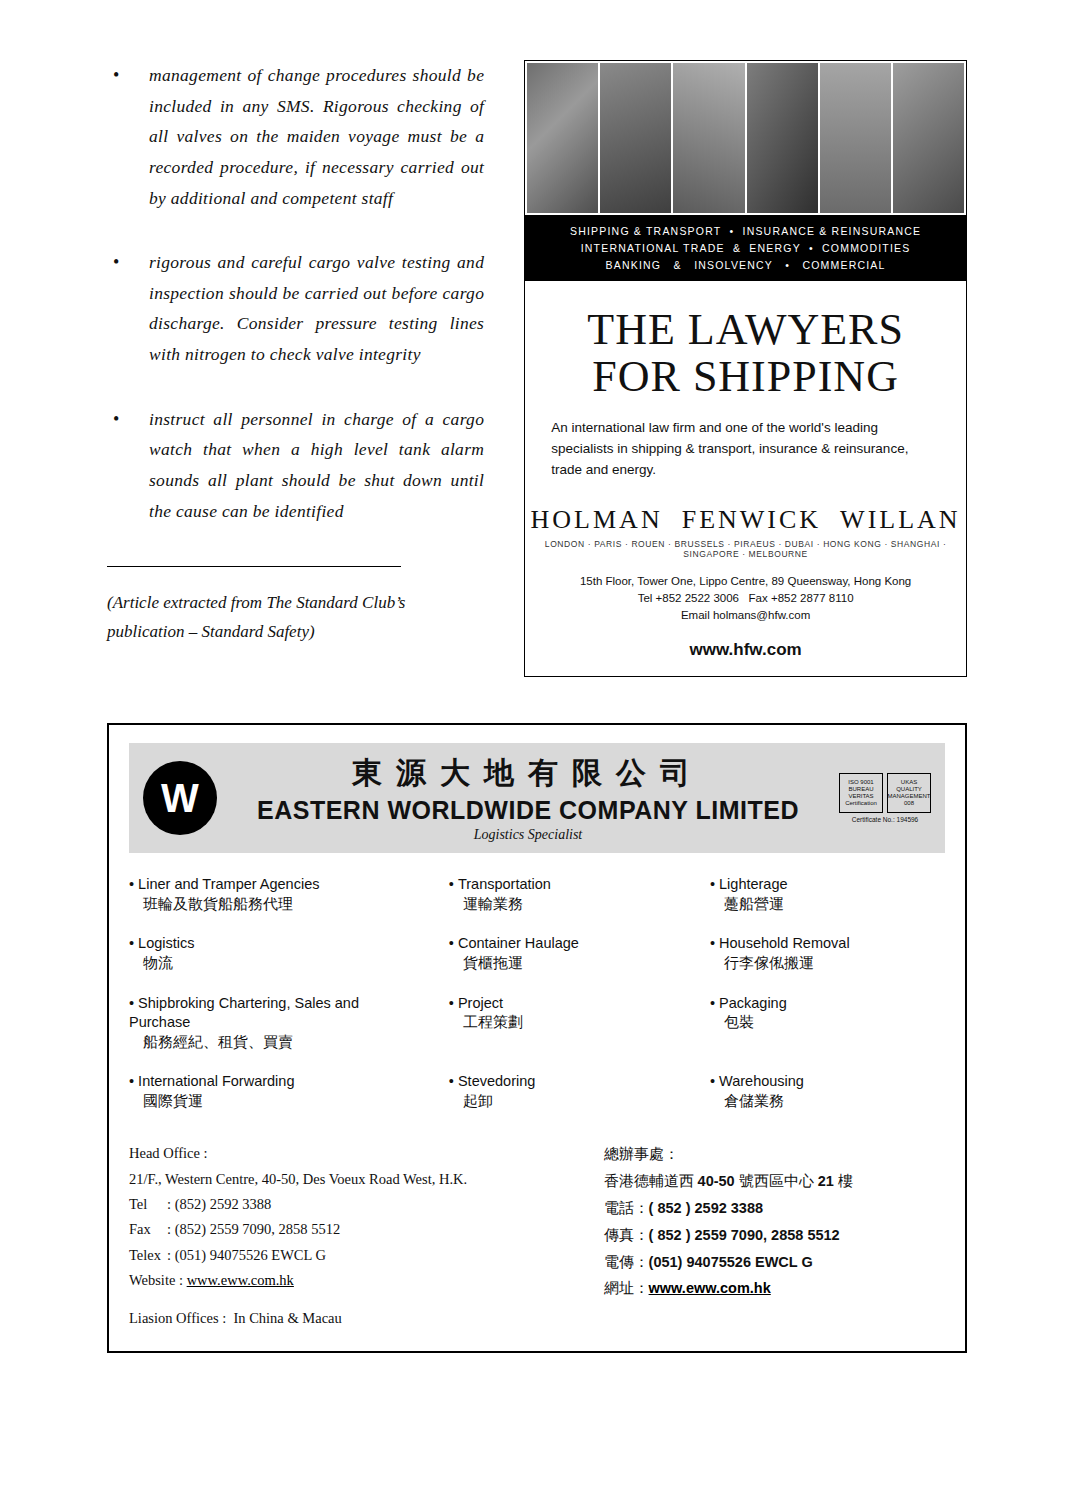management of change procedures should be included in any SMS. Rigorous checking of all valves on the maiden voyage must be a recorded procedure, if necessary carried out by additional and competent staff
rigorous and careful cargo valve testing and inspection should be carried out before cargo discharge. Consider pressure testing lines with nitrogen to check valve integrity
instruct all personnel in charge of a cargo watch that when a high level tank alarm sounds all plant should be shut down until the cause can be identified
(Article extracted from The Standard Club’s publication – Standard Safety)
SHIPPING & TRANSPORT • INSURANCE & REINSURANCE
INTERNATIONAL TRADE & ENERGY • COMMODITIES
BANKING & INSOLVENCY • COMMERCIAL
THE LAWYERS
FOR SHIPPING
An international law firm and one of the world's leading specialists in shipping & transport, insurance & reinsurance, trade and energy.
HOLMAN FENWICK WILLAN
LONDON · PARIS · ROUEN · BRUSSELS · PIRAEUS · DUBAI · HONG KONG · SHANGHAI · SINGAPORE · MELBOURNE
15th Floor, Tower One, Lippo Centre, 89 Queensway, Hong Kong
Tel +852 2522 3006 Fax +852 2877 8110
Email holmans@hfw.com
www.hfw.com
W
東源大地有限公司
EASTERN WORLDWIDE COMPANY LIMITED
Logistics Specialist
ISO 9001
BUREAU VERITAS
Certification
UKAS
QUALITY
MANAGEMENT
008
Certificate No.: 194596
Liner and Tramper Agencies 班輪及散貨船船務代理
Transportation 運輸業務
Lighterage 躉船營運
Logistics 物流
Container Haulage 貨櫃拖運
Household Removal 行李傢俬搬運
Shipbroking Chartering, Sales and Purchase 船務經紀、租貨、買賣
Project 工程策劃
Packaging 包裝
International Forwarding 國際貨運
Stevedoring 起卸
Warehousing 倉儲業務
Head Office :
21/F., Western Centre, 40-50, Des Voeux Road West, H.K.
| Tel | : (852) 2592 3388 |
| Fax | : (852) 2559 7090, 2858 5512 |
| Telex | : (051) 94075526 EWCL G |
Website : www.eww.com.hk
Liasion Offices : In China & Macau
總辦事處：
香港德輔道西 40-50 號西區中心 21 樓
電話：( 852 ) 2592 3388
傳真：( 852 ) 2559 7090, 2858 5512
電傳：(051) 94075526 EWCL G
網址：www.eww.com.hk